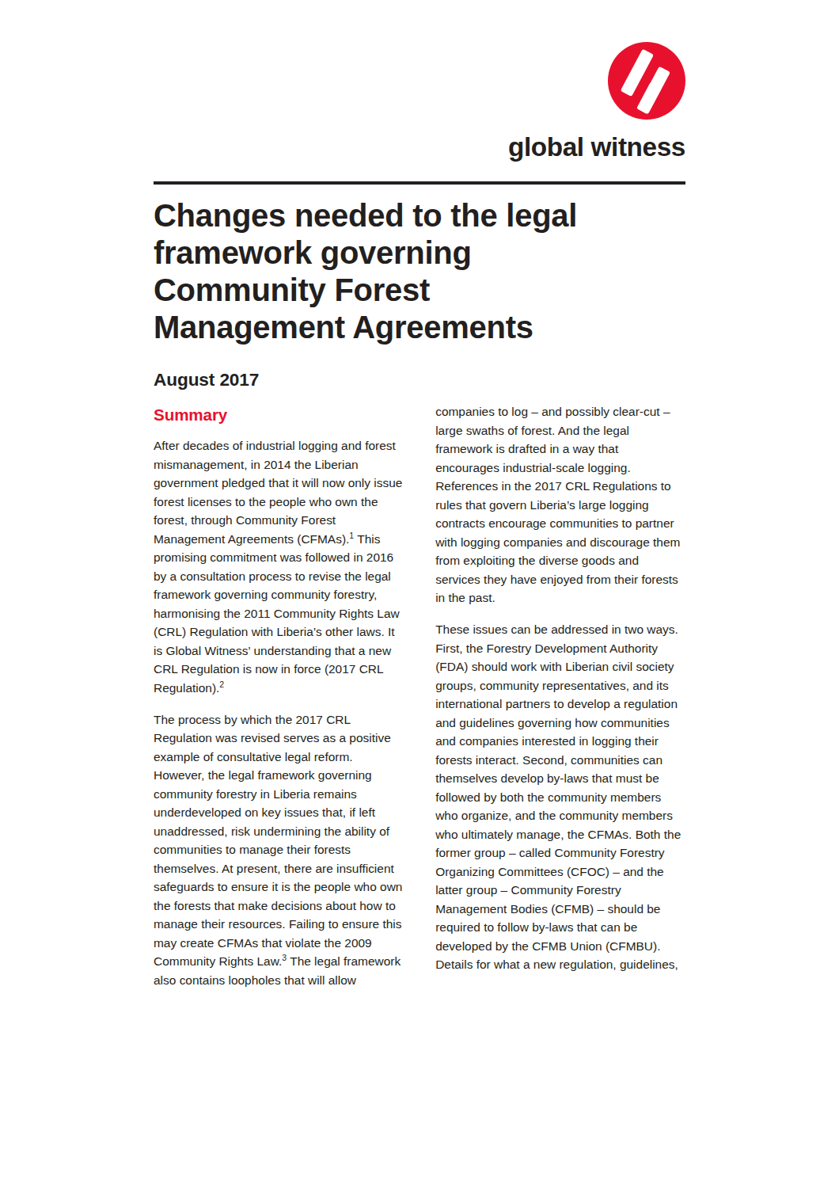global witness
Changes needed to the legal framework governing Community Forest Management Agreements
August 2017
Summary
After decades of industrial logging and forest mismanagement, in 2014 the Liberian government pledged that it will now only issue forest licenses to the people who own the forest, through Community Forest Management Agreements (CFMAs).1 This promising commitment was followed in 2016 by a consultation process to revise the legal framework governing community forestry, harmonising the 2011 Community Rights Law (CRL) Regulation with Liberia’s other laws. It is Global Witness’ understanding that a new CRL Regulation is now in force (2017 CRL Regulation).2
The process by which the 2017 CRL Regulation was revised serves as a positive example of consultative legal reform. However, the legal framework governing community forestry in Liberia remains underdeveloped on key issues that, if left unaddressed, risk undermining the ability of communities to manage their forests themselves. At present, there are insufficient safeguards to ensure it is the people who own the forests that make decisions about how to manage their resources. Failing to ensure this may create CFMAs that violate the 2009 Community Rights Law.3 The legal framework also contains loopholes that will allow
companies to log – and possibly clear-cut – large swaths of forest. And the legal framework is drafted in a way that encourages industrial-scale logging. References in the 2017 CRL Regulations to rules that govern Liberia’s large logging contracts encourage communities to partner with logging companies and discourage them from exploiting the diverse goods and services they have enjoyed from their forests in the past.
These issues can be addressed in two ways. First, the Forestry Development Authority (FDA) should work with Liberian civil society groups, community representatives, and its international partners to develop a regulation and guidelines governing how communities and companies interested in logging their forests interact. Second, communities can themselves develop by-laws that must be followed by both the community members who organize, and the community members who ultimately manage, the CFMAs. Both the former group – called Community Forestry Organizing Committees (CFOC) – and the latter group – Community Forestry Management Bodies (CFMB) – should be required to follow by-laws that can be developed by the CFMB Union (CFMBU). Details for what a new regulation, guidelines,